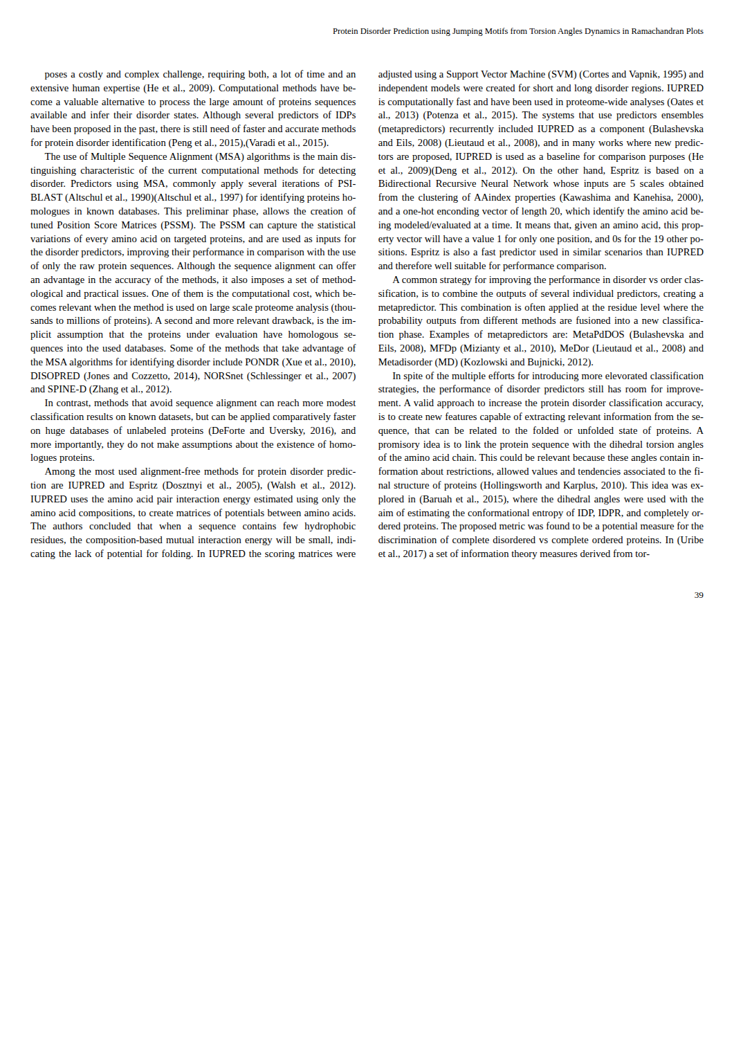Protein Disorder Prediction using Jumping Motifs from Torsion Angles Dynamics in Ramachandran Plots
poses a costly and complex challenge, requiring both, a lot of time and an extensive human expertise (He et al., 2009). Computational methods have become a valuable alternative to process the large amount of proteins sequences available and infer their disorder states. Although several predictors of IDPs have been proposed in the past, there is still need of faster and accurate methods for protein disorder identification (Peng et al., 2015),(Varadi et al., 2015).
The use of Multiple Sequence Alignment (MSA) algorithms is the main distinguishing characteristic of the current computational methods for detecting disorder. Predictors using MSA, commonly apply several iterations of PSI-BLAST (Altschul et al., 1990)(Altschul et al., 1997) for identifying proteins homologues in known databases. This preliminar phase, allows the creation of tuned Position Score Matrices (PSSM). The PSSM can capture the statistical variations of every amino acid on targeted proteins, and are used as inputs for the disorder predictors, improving their performance in comparison with the use of only the raw protein sequences. Although the sequence alignment can offer an advantage in the accuracy of the methods, it also imposes a set of methodological and practical issues. One of them is the computational cost, which becomes relevant when the method is used on large scale proteome analysis (thousands to millions of proteins). A second and more relevant drawback, is the implicit assumption that the proteins under evaluation have homologous sequences into the used databases. Some of the methods that take advantage of the MSA algorithms for identifying disorder include PONDR (Xue et al., 2010), DISOPRED (Jones and Cozzetto, 2014), NORSnet (Schlessinger et al., 2007) and SPINE-D (Zhang et al., 2012).
In contrast, methods that avoid sequence alignment can reach more modest classification results on known datasets, but can be applied comparatively faster on huge databases of unlabeled proteins (DeForte and Uversky, 2016), and more importantly, they do not make assumptions about the existence of homologues proteins.
Among the most used alignment-free methods for protein disorder prediction are IUPRED and Espritz (Dosztnyi et al., 2005), (Walsh et al., 2012). IUPRED uses the amino acid pair interaction energy estimated using only the amino acid compositions, to create matrices of potentials between amino acids. The authors concluded that when a sequence contains few hydrophobic residues, the composition-based mutual interaction energy will be small, indicating the lack of potential for folding. In IUPRED the scoring matrices were adjusted using a Support Vector Machine (SVM) (Cortes and Vapnik, 1995) and independent models were created for short and long disorder regions. IUPRED is computationally fast and have been used in proteome-wide analyses (Oates et al., 2013) (Potenza et al., 2015). The systems that use predictors ensembles (metapredictors) recurrently included IUPRED as a component (Bulashevska and Eils, 2008) (Lieutaud et al., 2008), and in many works where new predictors are proposed, IUPRED is used as a baseline for comparison purposes (He et al., 2009)(Deng et al., 2012). On the other hand, Espritz is based on a Bidirectional Recursive Neural Network whose inputs are 5 scales obtained from the clustering of AAindex properties (Kawashima and Kanehisa, 2000), and a one-hot enconding vector of length 20, which identify the amino acid being modeled/evaluated at a time. It means that, given an amino acid, this property vector will have a value 1 for only one position, and 0s for the 19 other positions. Espritz is also a fast predictor used in similar scenarios than IUPRED and therefore well suitable for performance comparison.
A common strategy for improving the performance in disorder vs order classification, is to combine the outputs of several individual predictors, creating a metapredictor. This combination is often applied at the residue level where the probability outputs from different methods are fusioned into a new classification phase. Examples of metapredictors are: MetaPdDOS (Bulashevska and Eils, 2008), MFDp (Mizianty et al., 2010), MeDor (Lieutaud et al., 2008) and Metadisorder (MD) (Kozlowski and Bujnicki, 2012).
In spite of the multiple efforts for introducing more elevorated classification strategies, the performance of disorder predictors still has room for improvement. A valid approach to increase the protein disorder classification accuracy, is to create new features capable of extracting relevant information from the sequence, that can be related to the folded or unfolded state of proteins. A promisory idea is to link the protein sequence with the dihedral torsion angles of the amino acid chain. This could be relevant because these angles contain information about restrictions, allowed values and tendencies associated to the final structure of proteins (Hollingsworth and Karplus, 2010). This idea was explored in (Baruah et al., 2015), where the dihedral angles were used with the aim of estimating the conformational entropy of IDP, IDPR, and completely ordered proteins. The proposed metric was found to be a potential measure for the discrimination of complete disordered vs complete ordered proteins. In (Uribe et al., 2017) a set of information theory measures derived from tor-
39